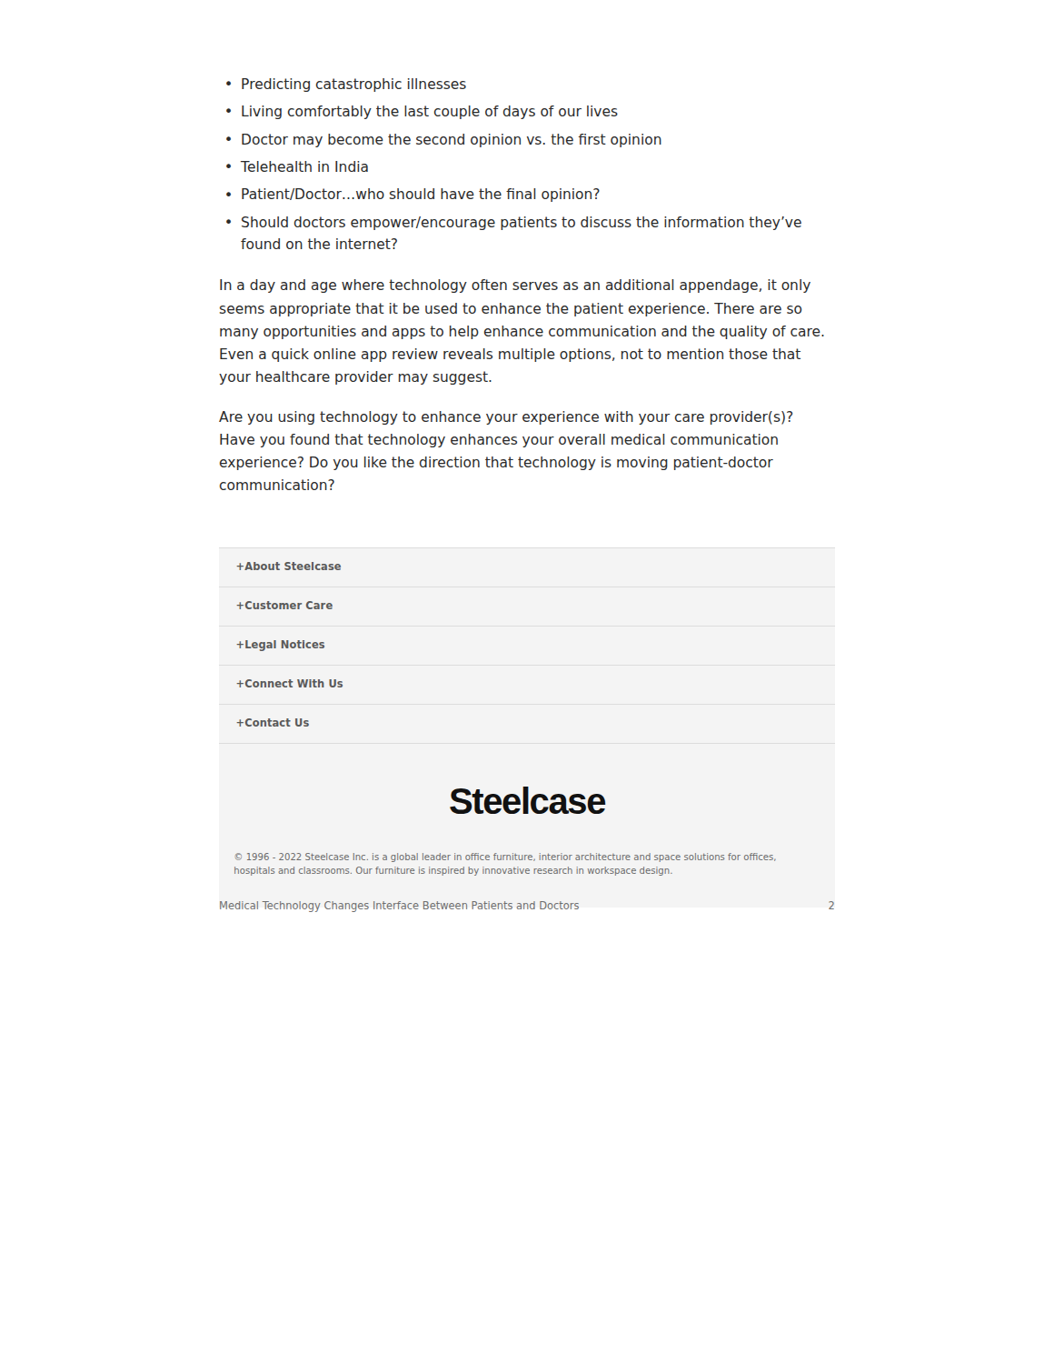Predicting catastrophic illnesses
Living comfortably the last couple of days of our lives
Doctor may become the second opinion vs. the first opinion
Telehealth in India
Patient/Doctor…who should have the final opinion?
Should doctors empower/encourage patients to discuss the information they’ve found on the internet?
In a day and age where technology often serves as an additional appendage, it only seems appropriate that it be used to enhance the patient experience. There are so many opportunities and apps to help enhance communication and the quality of care. Even a quick online app review reveals multiple options, not to mention those that your healthcare provider may suggest.
Are you using technology to enhance your experience with your care provider(s)? Have you found that technology enhances your overall medical communication experience? Do you like the direction that technology is moving patient-doctor communication?
+About Steelcase
+Customer Care
+Legal Notices
+Connect With Us
+Contact Us
Steelcase
© 1996 - 2022 Steelcase Inc. is a global leader in office furniture, interior architecture and space solutions for offices, hospitals and classrooms. Our furniture is inspired by innovative research in workspace design.
Medical Technology Changes Interface Between Patients and Doctors 2